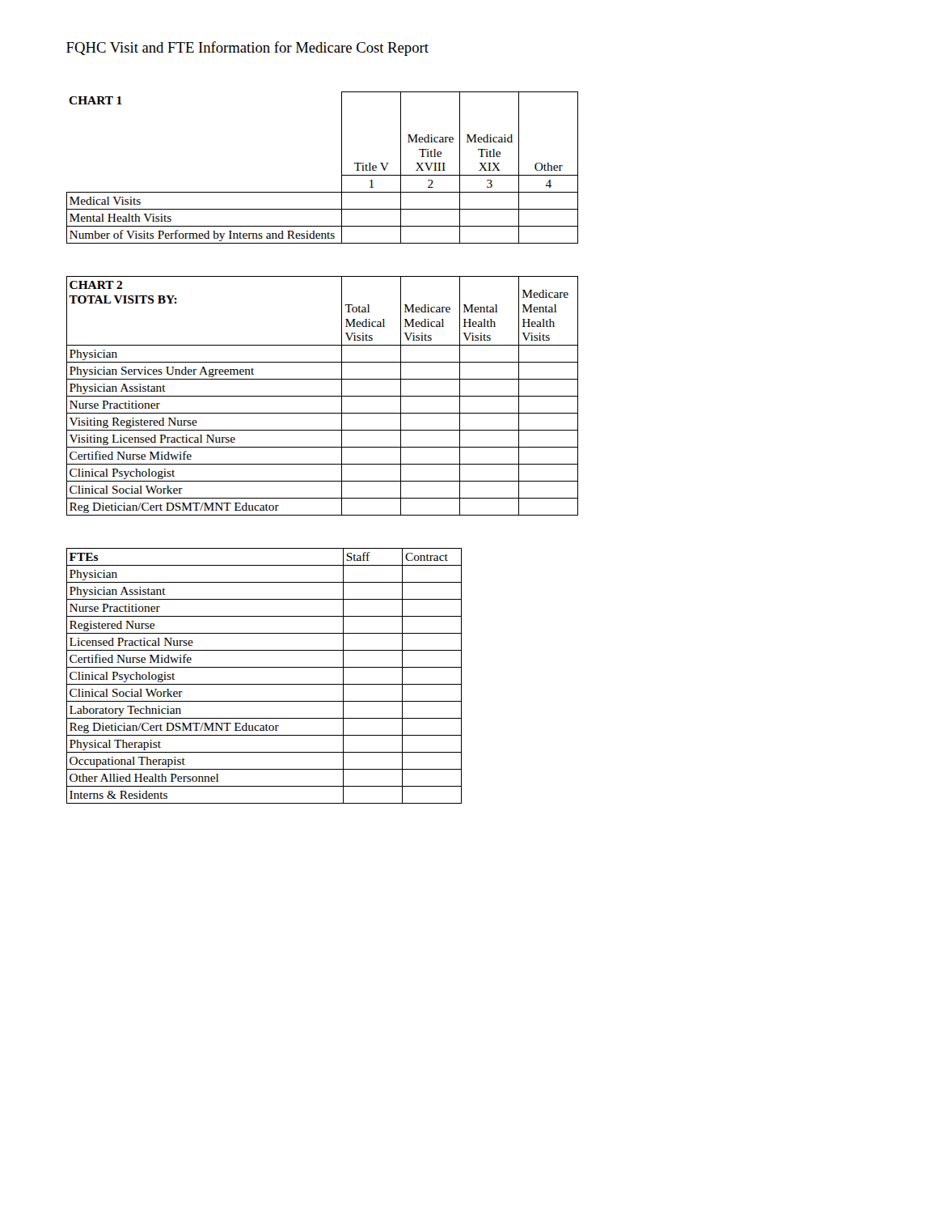FQHC Visit and FTE Information for Medicare Cost Report
| CHART 1 | Title V | Medicare Title XVIII | Medicaid Title XIX | Other |
| | 1 | 2 | 3 | 4 |
| Medical Visits | | | | |
| Mental Health Visits | | | | |
| Number of Visits Performed by Interns and Residents | | | | |
| CHART 2 TOTAL VISITS BY: | Total Medical Visits | Medicare Medical Visits | Mental Health Visits | Medicare Mental Health Visits |
| Physician | | | | |
| Physician Services Under Agreement | | | | |
| Physician Assistant | | | | |
| Nurse Practitioner | | | | |
| Visiting Registered Nurse | | | | |
| Visiting Licensed Practical Nurse | | | | |
| Certified Nurse Midwife | | | | |
| Clinical Psychologist | | | | |
| Clinical Social Worker | | | | |
| Reg Dietician/Cert DSMT/MNT Educator | | | | |
| FTEs | Staff | Contract |
| Physician | | |
| Physician Assistant | | |
| Nurse Practitioner | | |
| Registered Nurse | | |
| Licensed Practical Nurse | | |
| Certified Nurse Midwife | | |
| Clinical Psychologist | | |
| Clinical Social Worker | | |
| Laboratory Technician | | |
| Reg Dietician/Cert DSMT/MNT Educator | | |
| Physical Therapist | | |
| Occupational Therapist | | |
| Other Allied Health Personnel | | |
| Interns & Residents | | |